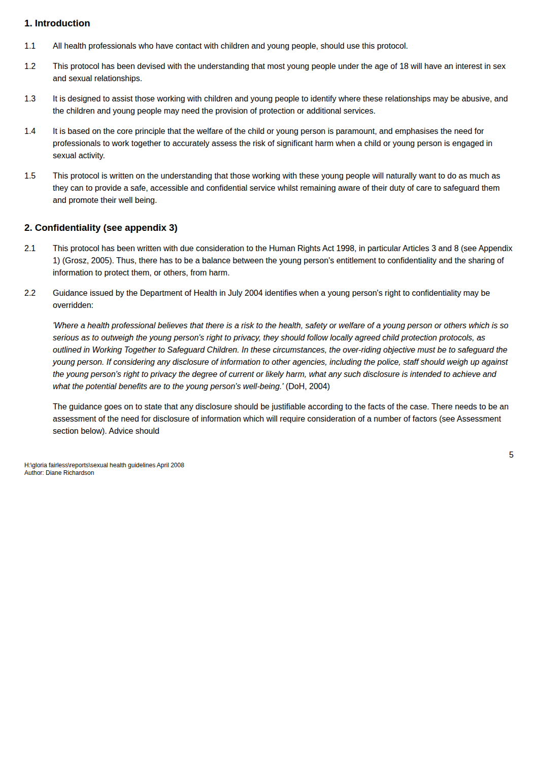1. Introduction
1.1
All health professionals who have contact with children and young people, should use this protocol.
1.2
This protocol has been devised with the understanding that most young people under the age of 18 will have an interest in sex and sexual relationships.
1.3
It is designed to assist those working with children and young people to identify where these relationships may be abusive, and the children and young people may need the provision of protection or additional services.
1.4
It is based on the core principle that the welfare of the child or young person is paramount, and emphasises the need for professionals to work together to accurately assess the risk of significant harm when a child or young person is engaged in sexual activity.
1.5
This protocol is written on the understanding that those working with these young people will naturally want to do as much as they can to provide a safe, accessible and confidential service whilst remaining aware of their duty of care to safeguard them and promote their well being.
2. Confidentiality (see appendix 3)
2.1
This protocol has been written with due consideration to the Human Rights Act 1998, in particular Articles 3 and 8 (see Appendix 1) (Grosz, 2005). Thus, there has to be a balance between the young person's entitlement to confidentiality and the sharing of information to protect them, or others, from harm.
2.2
Guidance issued by the Department of Health in July 2004 identifies when a young person's right to confidentiality may be overridden:
'Where a health professional believes that there is a risk to the health, safety or welfare of a young person or others which is so serious as to outweigh the young person's right to privacy, they should follow locally agreed child protection protocols, as outlined in Working Together to Safeguard Children. In these circumstances, the over-riding objective must be to safeguard the young person. If considering any disclosure of information to other agencies, including the police, staff should weigh up against the young person's right to privacy the degree of current or likely harm, what any such disclosure is intended to achieve and what the potential benefits are to the young person's well-being.' (DoH, 2004)
The guidance goes on to state that any disclosure should be justifiable according to the facts of the case. There needs to be an assessment of the need for disclosure of information which will require consideration of a number of factors (see Assessment section below). Advice should
5 H:\gloria fairless\reports\sexual health guidelines April 2008
Author: Diane Richardson